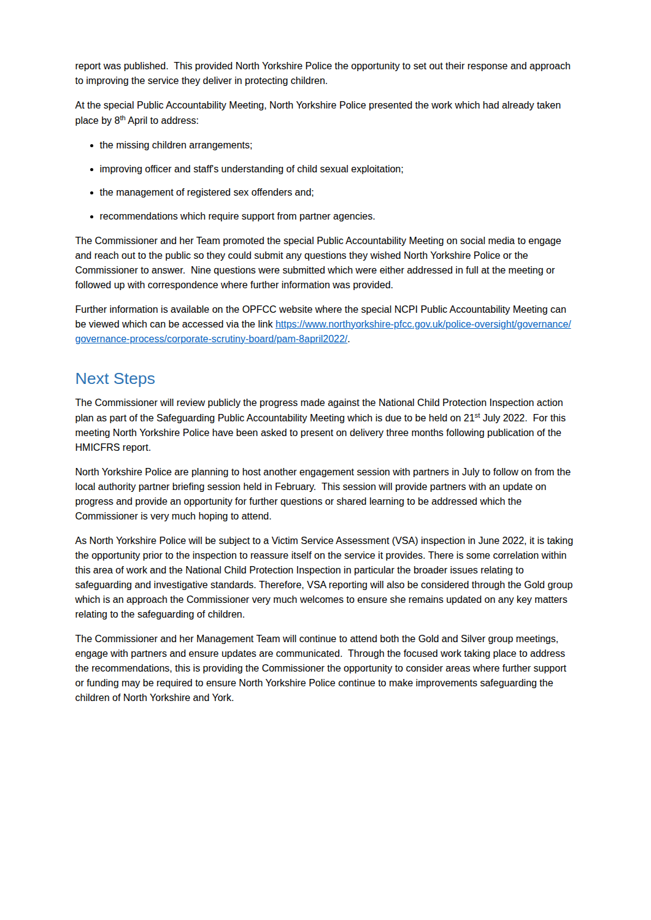report was published. This provided North Yorkshire Police the opportunity to set out their response and approach to improving the service they deliver in protecting children.
At the special Public Accountability Meeting, North Yorkshire Police presented the work which had already taken place by 8th April to address:
the missing children arrangements;
improving officer and staff's understanding of child sexual exploitation;
the management of registered sex offenders and;
recommendations which require support from partner agencies.
The Commissioner and her Team promoted the special Public Accountability Meeting on social media to engage and reach out to the public so they could submit any questions they wished North Yorkshire Police or the Commissioner to answer. Nine questions were submitted which were either addressed in full at the meeting or followed up with correspondence where further information was provided.
Further information is available on the OPFCC website where the special NCPI Public Accountability Meeting can be viewed which can be accessed via the link https://www.northyorkshire-pfcc.gov.uk/police-oversight/governance/governance-process/corporate-scrutiny-board/pam-8april2022/.
Next Steps
The Commissioner will review publicly the progress made against the National Child Protection Inspection action plan as part of the Safeguarding Public Accountability Meeting which is due to be held on 21st July 2022. For this meeting North Yorkshire Police have been asked to present on delivery three months following publication of the HMICFRS report.
North Yorkshire Police are planning to host another engagement session with partners in July to follow on from the local authority partner briefing session held in February. This session will provide partners with an update on progress and provide an opportunity for further questions or shared learning to be addressed which the Commissioner is very much hoping to attend.
As North Yorkshire Police will be subject to a Victim Service Assessment (VSA) inspection in June 2022, it is taking the opportunity prior to the inspection to reassure itself on the service it provides. There is some correlation within this area of work and the National Child Protection Inspection in particular the broader issues relating to safeguarding and investigative standards. Therefore, VSA reporting will also be considered through the Gold group which is an approach the Commissioner very much welcomes to ensure she remains updated on any key matters relating to the safeguarding of children.
The Commissioner and her Management Team will continue to attend both the Gold and Silver group meetings, engage with partners and ensure updates are communicated. Through the focused work taking place to address the recommendations, this is providing the Commissioner the opportunity to consider areas where further support or funding may be required to ensure North Yorkshire Police continue to make improvements safeguarding the children of North Yorkshire and York.